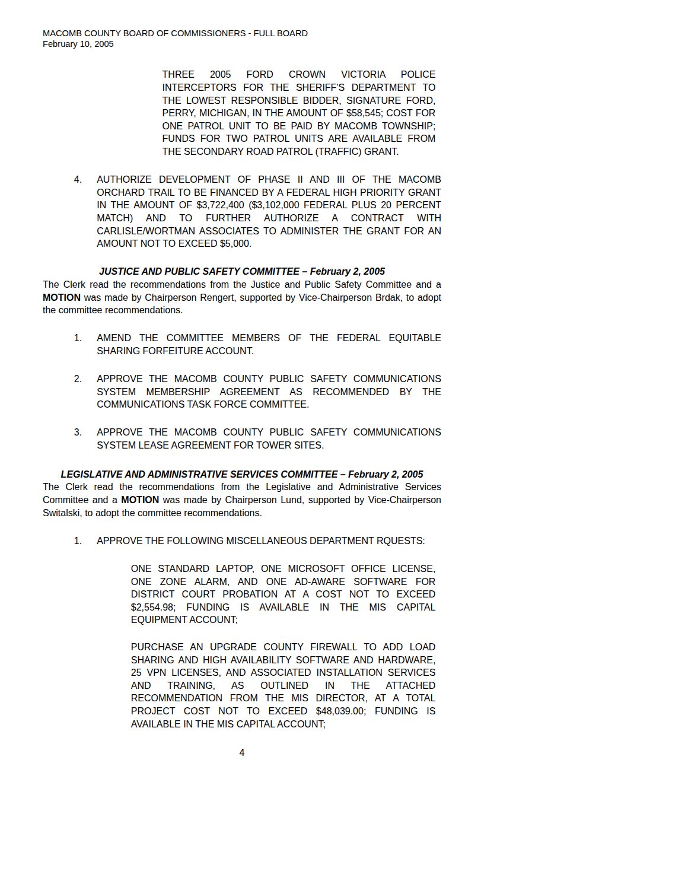MACOMB COUNTY BOARD OF COMMISSIONERS - FULL BOARD
February 10, 2005
THREE 2005 FORD CROWN VICTORIA POLICE INTERCEPTORS FOR THE SHERIFF'S DEPARTMENT TO THE LOWEST RESPONSIBLE BIDDER, SIGNATURE FORD, PERRY, MICHIGAN, IN THE AMOUNT OF $58,545; COST FOR ONE PATROL UNIT TO BE PAID BY MACOMB TOWNSHIP; FUNDS FOR TWO PATROL UNITS ARE AVAILABLE FROM THE SECONDARY ROAD PATROL (TRAFFIC) GRANT.
4.
AUTHORIZE DEVELOPMENT OF PHASE II AND III OF THE MACOMB ORCHARD TRAIL TO BE FINANCED BY A FEDERAL HIGH PRIORITY GRANT IN THE AMOUNT OF $3,722,400 ($3,102,000 FEDERAL PLUS 20 PERCENT MATCH) AND TO FURTHER AUTHORIZE A CONTRACT WITH CARLISLE/WORTMAN ASSOCIATES TO ADMINISTER THE GRANT FOR AN AMOUNT NOT TO EXCEED $5,000.
JUSTICE AND PUBLIC SAFETY COMMITTEE – February 2, 2005
The Clerk read the recommendations from the Justice and Public Safety Committee and a MOTION was made by Chairperson Rengert, supported by Vice-Chairperson Brdak, to adopt the committee recommendations.
1.
AMEND THE COMMITTEE MEMBERS OF THE FEDERAL EQUITABLE SHARING FORFEITURE ACCOUNT.
2.
APPROVE THE MACOMB COUNTY PUBLIC SAFETY COMMUNICATIONS SYSTEM MEMBERSHIP AGREEMENT AS RECOMMENDED BY THE COMMUNICATIONS TASK FORCE COMMITTEE.
3.
APPROVE THE MACOMB COUNTY PUBLIC SAFETY COMMUNICATIONS SYSTEM LEASE AGREEMENT FOR TOWER SITES.
LEGISLATIVE AND ADMINISTRATIVE SERVICES COMMITTEE – February 2, 2005
The Clerk read the recommendations from the Legislative and Administrative Services Committee and a MOTION was made by Chairperson Lund, supported by Vice-Chairperson Switalski, to adopt the committee recommendations.
1.
APPROVE THE FOLLOWING MISCELLANEOUS DEPARTMENT RQUESTS:
ONE STANDARD LAPTOP, ONE MICROSOFT OFFICE LICENSE, ONE ZONE ALARM, AND ONE AD-AWARE SOFTWARE FOR DISTRICT COURT PROBATION AT A COST NOT TO EXCEED $2,554.98; FUNDING IS AVAILABLE IN THE MIS CAPITAL EQUIPMENT ACCOUNT;
PURCHASE AN UPGRADE COUNTY FIREWALL TO ADD LOAD SHARING AND HIGH AVAILABILITY SOFTWARE AND HARDWARE, 25 VPN LICENSES, AND ASSOCIATED INSTALLATION SERVICES AND TRAINING, AS OUTLINED IN THE ATTACHED RECOMMENDATION FROM THE MIS DIRECTOR, AT A TOTAL PROJECT COST NOT TO EXCEED $48,039.00; FUNDING IS AVAILABLE IN THE MIS CAPITAL ACCOUNT;
4